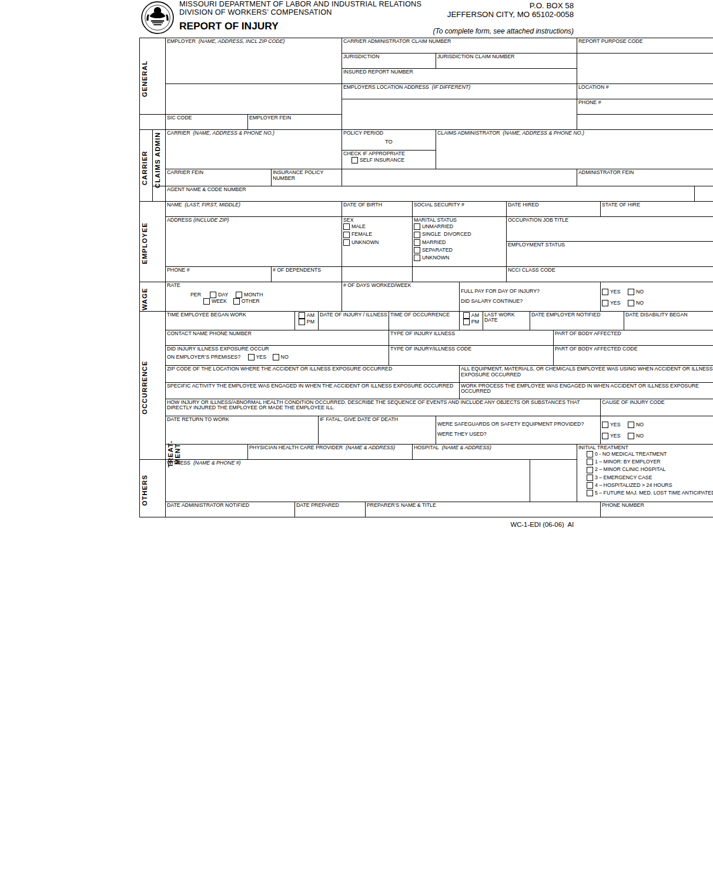MISSOURI DEPARTMENT OF LABOR AND INDUSTRIAL RELATIONS
DIVISION OF WORKERS’ COMPENSATION
REPORT OF INJURY
P.O. BOX 58
JEFFERSON CITY, MO 65102-0058
(To complete form, see attached instructions)
| GENERAL | EMPLOYER (NAME, ADDRESS, INCL ZIP CODE) | CARRIER ADMINISTRATOR CLAIM NUMBER | REPORT PURPOSE CODE |
| JURISDICTION | JURISDICTION CLAIM NUMBER | |
| INSURED REPORT NUMBER |
| | EMPLOYERS LOCATION ADDRESS (IF DIFFERENT) | LOCATION # |
| | PHONE # |
| | SIC CODE | EMPLOYER FEIN | |
| CARRIER | CLAIMS ADMIN | CARRIER (NAME, ADDRESS & PHONE NO.) | POLICY PERIOD to | CLAIMS ADMINISTRATOR (NAME, ADDRESS & PHONE NO.) |
| CHECK IF APPROPRIATE SELF INSURANCE |
| CARRIER FEIN | INSURANCE POLICY NUMBER | | ADMINISTRATOR FEIN |
| | AGENT NAME & CODE NUMBER |
| EMPLOYEE | NAME (LAST, FIRST, MIDDLE) | DATE OF BIRTH | SOCIAL SECURITY # | DATE HIRED | STATE OF HIRE |
| ADDRESS (INCLUDE ZIP) | SEX MALE FEMALE UNKNOWN | MARITAL STATUS UNMARRIED SINGLE DIVORCED MARRIED SEPARATED UNKNOWN | OCCUPATION JOB TITLE |
| EMPLOYMENT STATUS |
| PHONE # | # OF DEPENDENTS | | | NCCI CLASS CODE |
| WAGE | RATE PER DAY MONTH WEEK OTHER | # OF DAYS WORKED/WEEK | FULL PAY FOR DAY OF INJURY? DID SALARY CONTINUE? | YES NO YES NO |
| OCCURRENCE | TIME EMPLOYEE BEGAN WORK | AM PM | DATE OF INJURY / ILLNESS | TIME OF OCCURRENCE | AM PM | LAST WORK DATE | DATE EMPLOYER NOTIFIED | DATE DISABILITY BEGAN |
| CONTACT NAME PHONE NUMBER | TYPE OF INJURY ILLNESS | PART OF BODY AFFECTED |
| DID INJURY ILLNESS EXPOSURE OCCUR ON EMPLOYER’S PREMISES? YES NO | TYPE OF INJURY/ILLNESS CODE | PART OF BODY AFFECTED CODE |
| ZIP CODE OF THE LOCATION WHERE THE ACCIDENT OR ILLNESS EXPOSURE OCCURRED | ALL EQUIPMENT, MATERIALS, OR CHEMICALS EMPLOYEE WAS USING WHEN ACCIDENT OR ILLNESS EXPOSURE OCCURRED |
| SPECIFIC ACTIVITY THE EMPLOYEE WAS ENGAGED IN WHEN THE ACCIDENT OR ILLNESS EXPOSURE OCCURRED | WORK PROCESS THE EMPLOYEE WAS ENGAGED IN WHEN ACCIDENT OR ILLNESS EXPOSURE OCCURRED |
| HOW INJURY OR ILLNESS/ABNORMAL HEALTH CONDITION OCCURRED. DESCRIBE THE SEQUENCE OF EVENTS AND INCLUDE ANY OBJECTS OR SUBSTANCES THAT DIRECTLY INJURED THE EMPLOYEE OR MADE THE EMPLOYEE ILL. | CAUSE OF INJURY CODE |
| DATE RETURN TO WORK | IF FATAL, GIVE DATE OF DEATH | WERE SAFEGUARDS OR SAFETY EQUIPMENT PROVIDED? WERE THEY USED? | YES NO YES NO |
| TREAT- MENT | PHYSICIAN HEALTH CARE PROVIDER (NAME & ADDRESS) | HOSPITAL (NAME & ADDRESS) | INITIAL TREATMENT 0 - NO MEDICAL TREATMENT 1 – MINOR: BY EMPLOYER 2 – MINOR CLINIC HOSPITAL 3 – EMERGENCY CASE 4 – HOSPITALIZED > 24 HOURS 5 – FUTURE MAJ. MED. LOST TIME ANTICIPATED |
| OTHERS | WITNESS (NAME & PHONE #) |
| DATE ADMINISTRATOR NOTIFIED | DATE PREPARED | PREPARER’S NAME & TITLE | PHONE NUMBER |
WC-1-EDI (06-06) AI